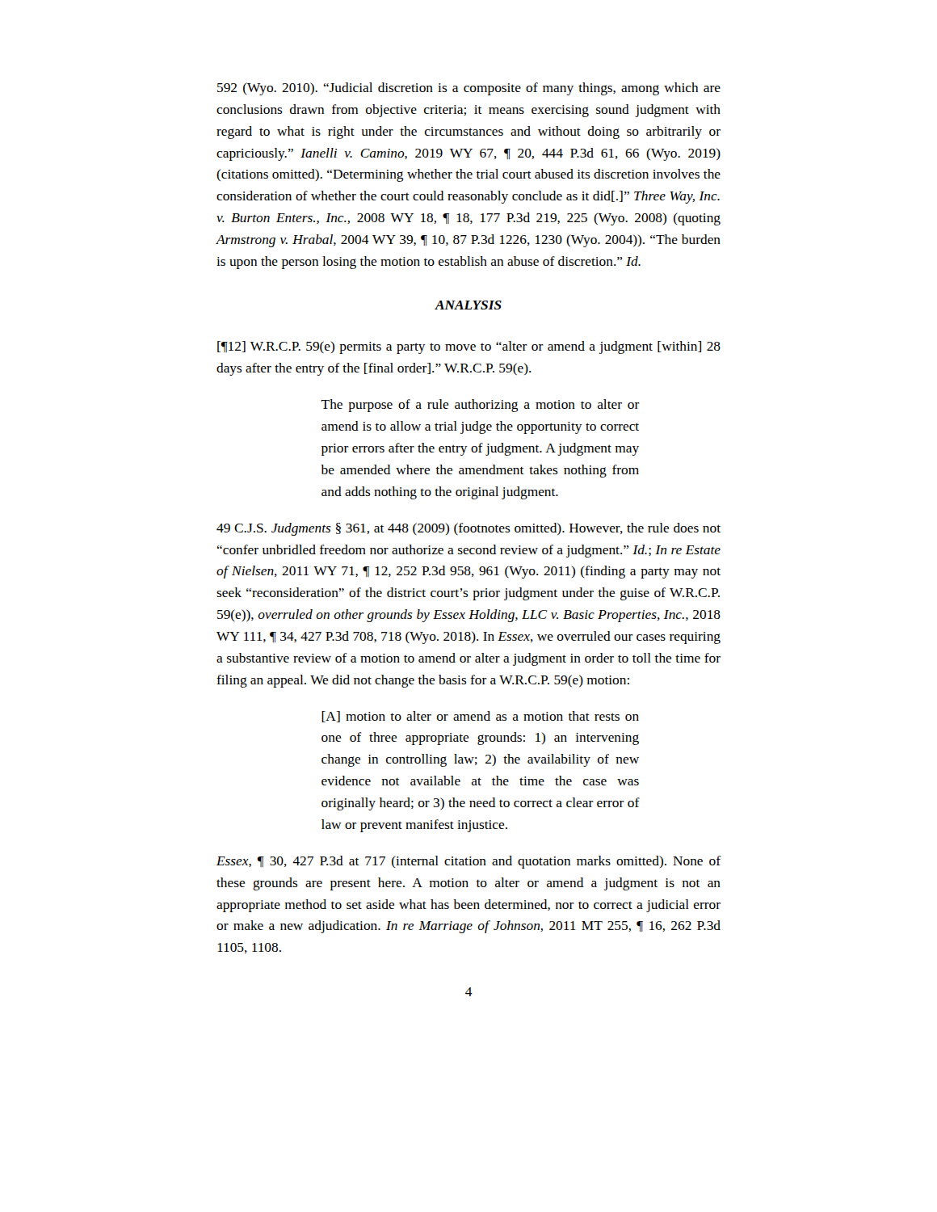592 (Wyo. 2010). “Judicial discretion is a composite of many things, among which are conclusions drawn from objective criteria; it means exercising sound judgment with regard to what is right under the circumstances and without doing so arbitrarily or capriciously.” Ianelli v. Camino, 2019 WY 67, ¶ 20, 444 P.3d 61, 66 (Wyo. 2019) (citations omitted). “Determining whether the trial court abused its discretion involves the consideration of whether the court could reasonably conclude as it did[.]” Three Way, Inc. v. Burton Enters., Inc., 2008 WY 18, ¶ 18, 177 P.3d 219, 225 (Wyo. 2008) (quoting Armstrong v. Hrabal, 2004 WY 39, ¶ 10, 87 P.3d 1226, 1230 (Wyo. 2004)). “The burden is upon the person losing the motion to establish an abuse of discretion.” Id.
ANALYSIS
[¶12] W.R.C.P. 59(e) permits a party to move to “alter or amend a judgment [within] 28 days after the entry of the [final order].” W.R.C.P. 59(e).
The purpose of a rule authorizing a motion to alter or amend is to allow a trial judge the opportunity to correct prior errors after the entry of judgment. A judgment may be amended where the amendment takes nothing from and adds nothing to the original judgment.
49 C.J.S. Judgments § 361, at 448 (2009) (footnotes omitted). However, the rule does not “confer unbridled freedom nor authorize a second review of a judgment.” Id.; In re Estate of Nielsen, 2011 WY 71, ¶ 12, 252 P.3d 958, 961 (Wyo. 2011) (finding a party may not seek “reconsideration” of the district court’s prior judgment under the guise of W.R.C.P. 59(e)), overruled on other grounds by Essex Holding, LLC v. Basic Properties, Inc., 2018 WY 111, ¶ 34, 427 P.3d 708, 718 (Wyo. 2018). In Essex, we overruled our cases requiring a substantive review of a motion to amend or alter a judgment in order to toll the time for filing an appeal. We did not change the basis for a W.R.C.P. 59(e) motion:
[A] motion to alter or amend as a motion that rests on one of three appropriate grounds: 1) an intervening change in controlling law; 2) the availability of new evidence not available at the time the case was originally heard; or 3) the need to correct a clear error of law or prevent manifest injustice.
Essex, ¶ 30, 427 P.3d at 717 (internal citation and quotation marks omitted). None of these grounds are present here. A motion to alter or amend a judgment is not an appropriate method to set aside what has been determined, nor to correct a judicial error or make a new adjudication. In re Marriage of Johnson, 2011 MT 255, ¶ 16, 262 P.3d 1105, 1108.
4